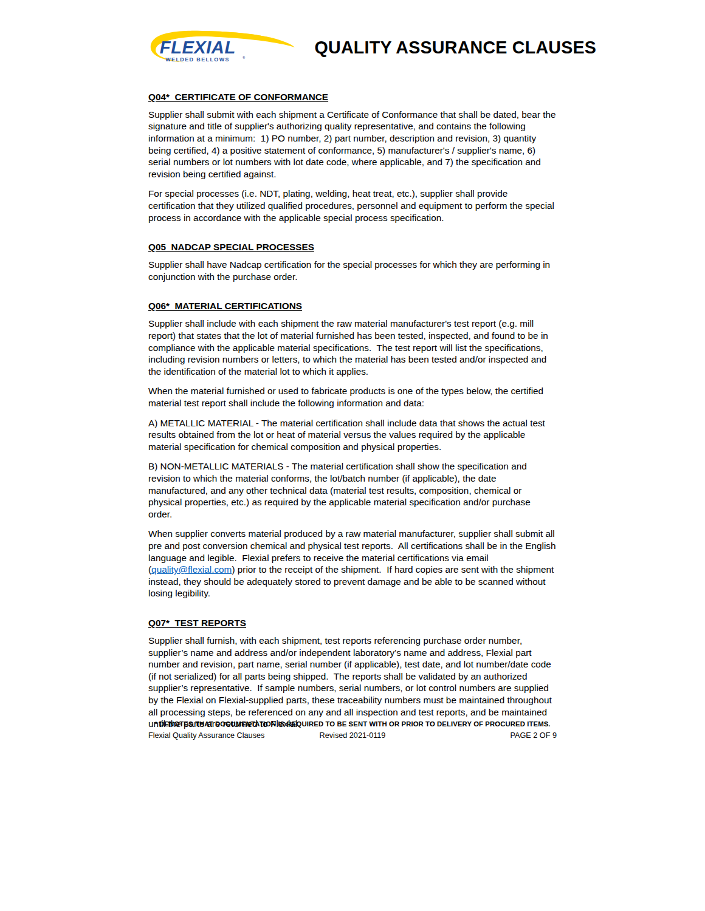FLEXIAL WELDED BELLOWS ®
QUALITY ASSURANCE CLAUSES
Q04* CERTIFICATE OF CONFORMANCE
Supplier shall submit with each shipment a Certificate of Conformance that shall be dated, bear the signature and title of supplier's authorizing quality representative, and contains the following information at a minimum: 1) PO number, 2) part number, description and revision, 3) quantity being certified, 4) a positive statement of conformance, 5) manufacturer's / supplier's name, 6) serial numbers or lot numbers with lot date code, where applicable, and 7) the specification and revision being certified against.
For special processes (i.e. NDT, plating, welding, heat treat, etc.), supplier shall provide certification that they utilized qualified procedures, personnel and equipment to perform the special process in accordance with the applicable special process specification.
Q05 NADCAP SPECIAL PROCESSES
Supplier shall have Nadcap certification for the special processes for which they are performing in conjunction with the purchase order.
Q06* MATERIAL CERTIFICATIONS
Supplier shall include with each shipment the raw material manufacturer's test report (e.g. mill report) that states that the lot of material furnished has been tested, inspected, and found to be in compliance with the applicable material specifications. The test report will list the specifications, including revision numbers or letters, to which the material has been tested and/or inspected and the identification of the material lot to which it applies.
When the material furnished or used to fabricate products is one of the types below, the certified material test report shall include the following information and data:
A) METALLIC MATERIAL - The material certification shall include data that shows the actual test results obtained from the lot or heat of material versus the values required by the applicable material specification for chemical composition and physical properties.
B) NON-METALLIC MATERIALS - The material certification shall show the specification and revision to which the material conforms, the lot/batch number (if applicable), the date manufactured, and any other technical data (material test results, composition, chemical or physical properties, etc.) as required by the applicable material specification and/or purchase order.
When supplier converts material produced by a raw material manufacturer, supplier shall submit all pre and post conversion chemical and physical test reports. All certifications shall be in the English language and legible. Flexial prefers to receive the material certifications via email (quality@flexial.com) prior to the receipt of the shipment. If hard copies are sent with the shipment instead, they should be adequately stored to prevent damage and be able to be scanned without losing legibility.
Q07* TEST REPORTS
Supplier shall furnish, with each shipment, test reports referencing purchase order number, supplier’s name and address and/or independent laboratory’s name and address, Flexial part number and revision, part name, serial number (if applicable), test date, and lot number/date code (if not serialized) for all parts being shipped. The reports shall be validated by an authorized supplier’s representative. If sample numbers, serial numbers, or lot control numbers are supplied by the Flexial on Flexial-supplied parts, these traceability numbers must be maintained throughout all processing steps, be referenced on any and all inspection and test reports, and be maintained until the parts are returned to Flexial.
* DENOTES THAT DOCUMENTATION IS REQUIRED TO BE SENT WITH OR PRIOR TO DELIVERY OF PROCURED ITEMS.
Flexial Quality Assurance Clauses
Revised 2021-0119
PAGE 2 OF 9